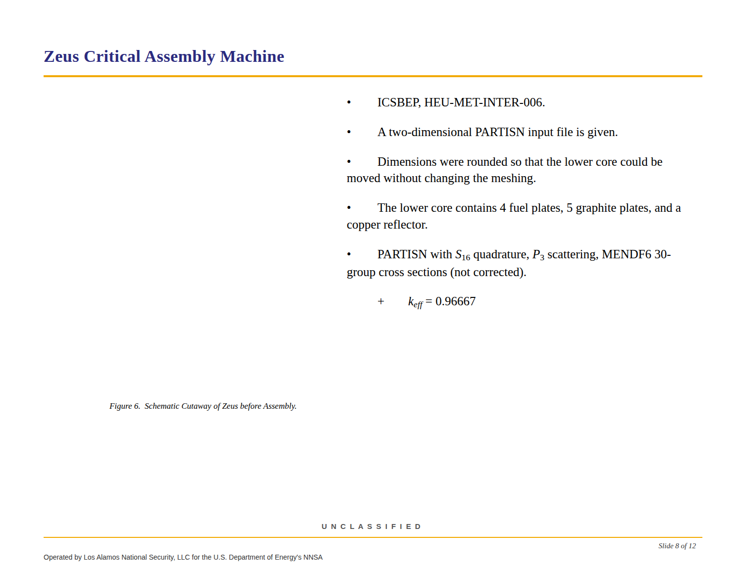Zeus Critical Assembly Machine
Figure 6. Schematic Cutaway of Zeus before Assembly.
•ICSBEP, HEU-MET-INTER-006.
•A two-dimensional PARTISN input file is given.
•Dimensions were rounded so that the lower core could be moved without changing the meshing.
•The lower core contains 4 fuel plates, 5 graphite plates, and a copper reflector.
•PARTISN with S16 quadrature, P3 scattering, MENDF6 30-group cross sections (not corrected).
+keff = 0.96667
U N C L A S S I F I E D
Slide 8 of 12
Operated by Los Alamos National Security, LLC for the U.S. Department of Energy's NNSA